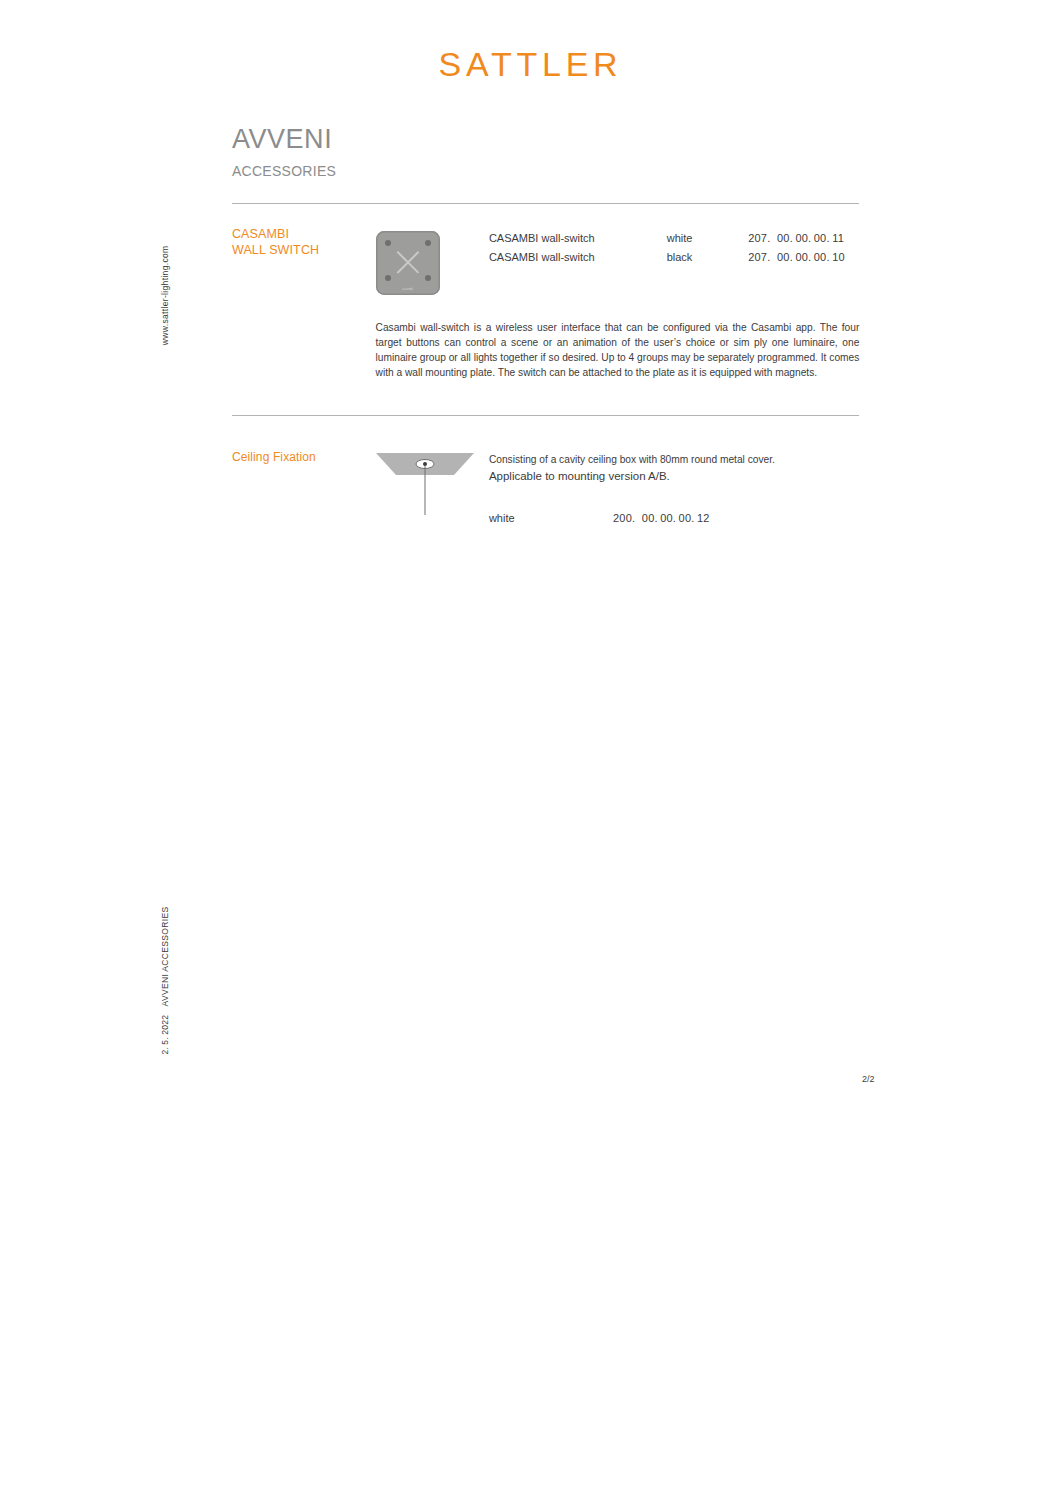www.sattler-lighting.com
2. 5. 2022 AVVENI ACCESSORIES
SATTLER
AVVENI
ACCESSORIES
CASAMBI
WALL SWITCH
casambi
| CASAMBI wall-switch | white | 207. 00. 00. 00. 11 |
| CASAMBI wall-switch | black | 207. 00. 00. 00. 10 |
Casambi wall-switch is a wireless user interface that can be configured via the Casambi app. The four target buttons can control a scene or an animation of the user’s choice or sim ply one luminaire, one luminaire group or all lights together if so desired. Up to 4 groups may be separately programmed. It comes with a wall mounting plate. The switch can be attached to the plate as it is equipped with magnets.
Ceiling Fixation
Consisting of a cavity ceiling box with 80mm round metal cover.
Applicable to mounting version A/B.
white
200. 00. 00. 00. 12
2/2